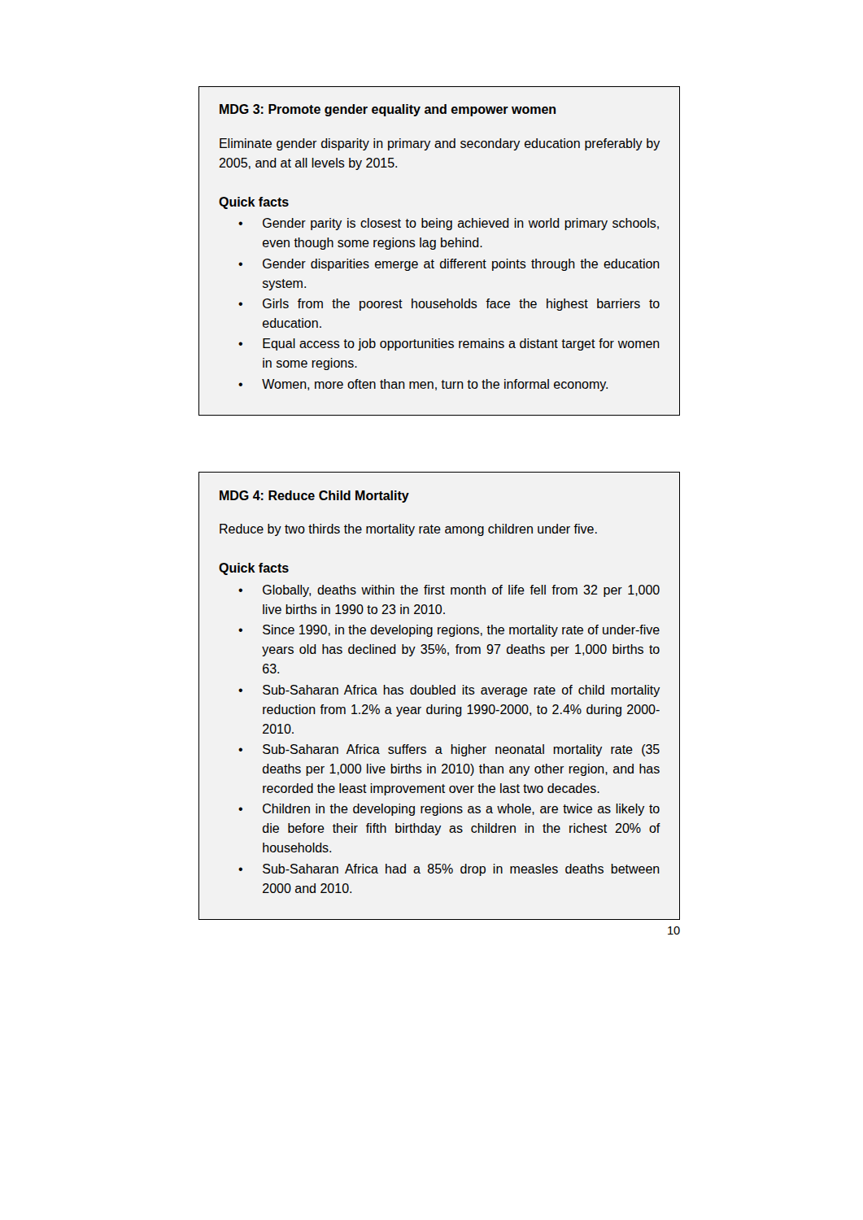MDG 3: Promote gender equality and empower women
Eliminate gender disparity in primary and secondary education preferably by 2005, and at all levels by 2015.
Quick facts
Gender parity is closest to being achieved in world primary schools, even though some regions lag behind.
Gender disparities emerge at different points through the education system.
Girls from the poorest households face the highest barriers to education.
Equal access to job opportunities remains a distant target for women in some regions.
Women, more often than men, turn to the informal economy.
MDG 4: Reduce Child Mortality
Reduce by two thirds the mortality rate among children under five.
Quick facts
Globally, deaths within the first month of life fell from 32 per 1,000 live births in 1990 to 23 in 2010.
Since 1990, in the developing regions, the mortality rate of under-five years old has declined by 35%, from 97 deaths per 1,000 births to 63.
Sub-Saharan Africa has doubled its average rate of child mortality reduction from 1.2% a year during 1990-2000, to 2.4% during 2000-2010.
Sub-Saharan Africa suffers a higher neonatal mortality rate (35 deaths per 1,000 live births in 2010) than any other region, and has recorded the least improvement over the last two decades.
Children in the developing regions as a whole, are twice as likely to die before their fifth birthday as children in the richest 20% of households.
Sub-Saharan Africa had a 85% drop in measles deaths between 2000 and 2010.
10